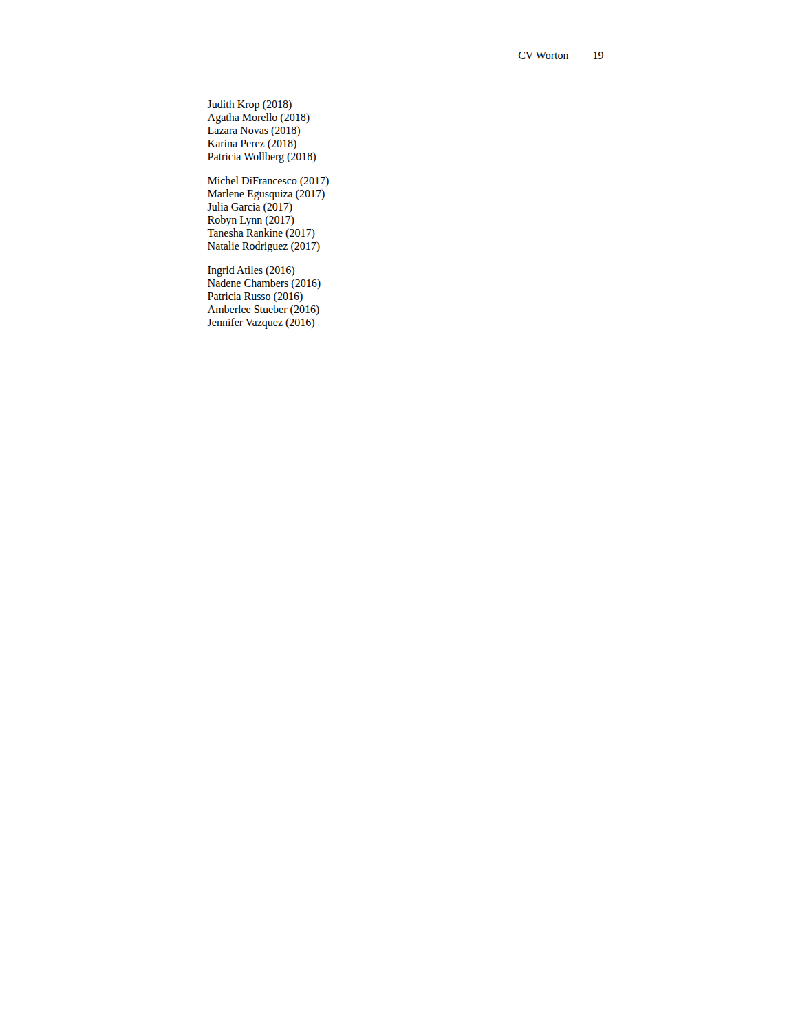CV Worton19
Judith Krop (2018)
Agatha Morello (2018)
Lazara Novas (2018)
Karina Perez (2018)
Patricia Wollberg (2018)
Michel DiFrancesco (2017)
Marlene Egusquiza (2017)
Julia Garcia (2017)
Robyn Lynn (2017)
Tanesha Rankine (2017)
Natalie Rodriguez (2017)
Ingrid Atiles (2016)
Nadene Chambers (2016)
Patricia Russo (2016)
Amberlee Stueber (2016)
Jennifer Vazquez (2016)